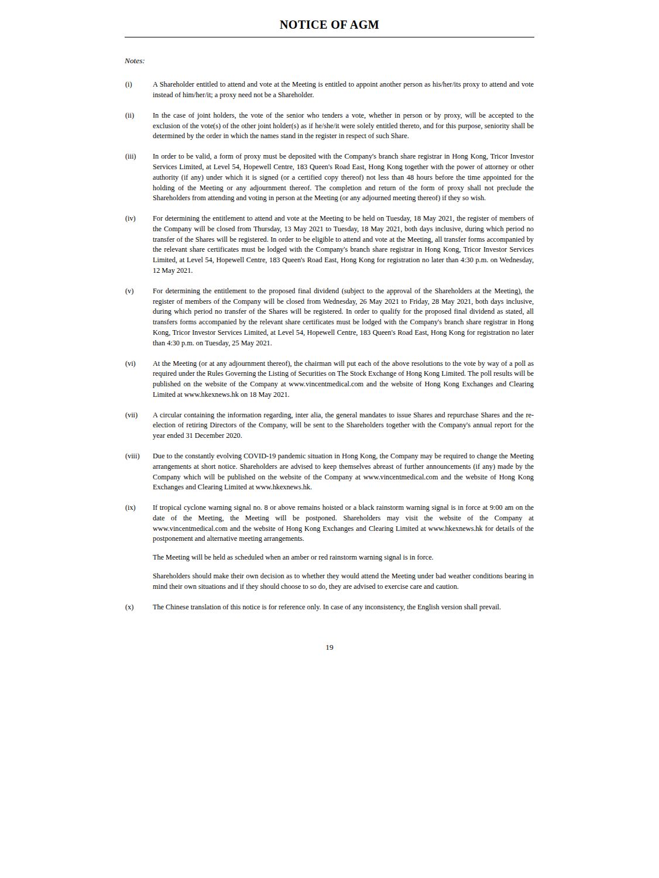NOTICE OF AGM
Notes:
| (i) | A Shareholder entitled to attend and vote at the Meeting is entitled to appoint another person as his/her/its proxy to attend and vote instead of him/her/it; a proxy need not be a Shareholder. |
| (ii) | In the case of joint holders, the vote of the senior who tenders a vote, whether in person or by proxy, will be accepted to the exclusion of the vote(s) of the other joint holder(s) as if he/she/it were solely entitled thereto, and for this purpose, seniority shall be determined by the order in which the names stand in the register in respect of such Share. |
| (iii) | In order to be valid, a form of proxy must be deposited with the Company's branch share registrar in Hong Kong, Tricor Investor Services Limited, at Level 54, Hopewell Centre, 183 Queen's Road East, Hong Kong together with the power of attorney or other authority (if any) under which it is signed (or a certified copy thereof) not less than 48 hours before the time appointed for the holding of the Meeting or any adjournment thereof. The completion and return of the form of proxy shall not preclude the Shareholders from attending and voting in person at the Meeting (or any adjourned meeting thereof) if they so wish. |
| (iv) | For determining the entitlement to attend and vote at the Meeting to be held on Tuesday, 18 May 2021, the register of members of the Company will be closed from Thursday, 13 May 2021 to Tuesday, 18 May 2021, both days inclusive, during which period no transfer of the Shares will be registered. In order to be eligible to attend and vote at the Meeting, all transfer forms accompanied by the relevant share certificates must be lodged with the Company's branch share registrar in Hong Kong, Tricor Investor Services Limited, at Level 54, Hopewell Centre, 183 Queen's Road East, Hong Kong for registration no later than 4:30 p.m. on Wednesday, 12 May 2021. |
| (v) | For determining the entitlement to the proposed final dividend (subject to the approval of the Shareholders at the Meeting), the register of members of the Company will be closed from Wednesday, 26 May 2021 to Friday, 28 May 2021, both days inclusive, during which period no transfer of the Shares will be registered. In order to qualify for the proposed final dividend as stated, all transfers forms accompanied by the relevant share certificates must be lodged with the Company's branch share registrar in Hong Kong, Tricor Investor Services Limited, at Level 54, Hopewell Centre, 183 Queen's Road East, Hong Kong for registration no later than 4:30 p.m. on Tuesday, 25 May 2021. |
| (vi) | At the Meeting (or at any adjournment thereof), the chairman will put each of the above resolutions to the vote by way of a poll as required under the Rules Governing the Listing of Securities on The Stock Exchange of Hong Kong Limited. The poll results will be published on the website of the Company at www.vincentmedical.com and the website of Hong Kong Exchanges and Clearing Limited at www.hkexnews.hk on 18 May 2021. |
| (vii) | A circular containing the information regarding, inter alia, the general mandates to issue Shares and repurchase Shares and the re-election of retiring Directors of the Company, will be sent to the Shareholders together with the Company's annual report for the year ended 31 December 2020. |
| (viii) | Due to the constantly evolving COVID-19 pandemic situation in Hong Kong, the Company may be required to change the Meeting arrangements at short notice. Shareholders are advised to keep themselves abreast of further announcements (if any) made by the Company which will be published on the website of the Company at www.vincentmedical.com and the website of Hong Kong Exchanges and Clearing Limited at www.hkexnews.hk. |
| (ix) | If tropical cyclone warning signal no. 8 or above remains hoisted or a black rainstorm warning signal is in force at 9:00 am on the date of the Meeting, the Meeting will be postponed. Shareholders may visit the website of the Company at www.vincentmedical.com and the website of Hong Kong Exchanges and Clearing Limited at www.hkexnews.hk for details of the postponement and alternative meeting arrangements. The Meeting will be held as scheduled when an amber or red rainstorm warning signal is in force. Shareholders should make their own decision as to whether they would attend the Meeting under bad weather conditions bearing in mind their own situations and if they should choose to so do, they are advised to exercise care and caution. |
| (x) | The Chinese translation of this notice is for reference only. In case of any inconsistency, the English version shall prevail. |
19